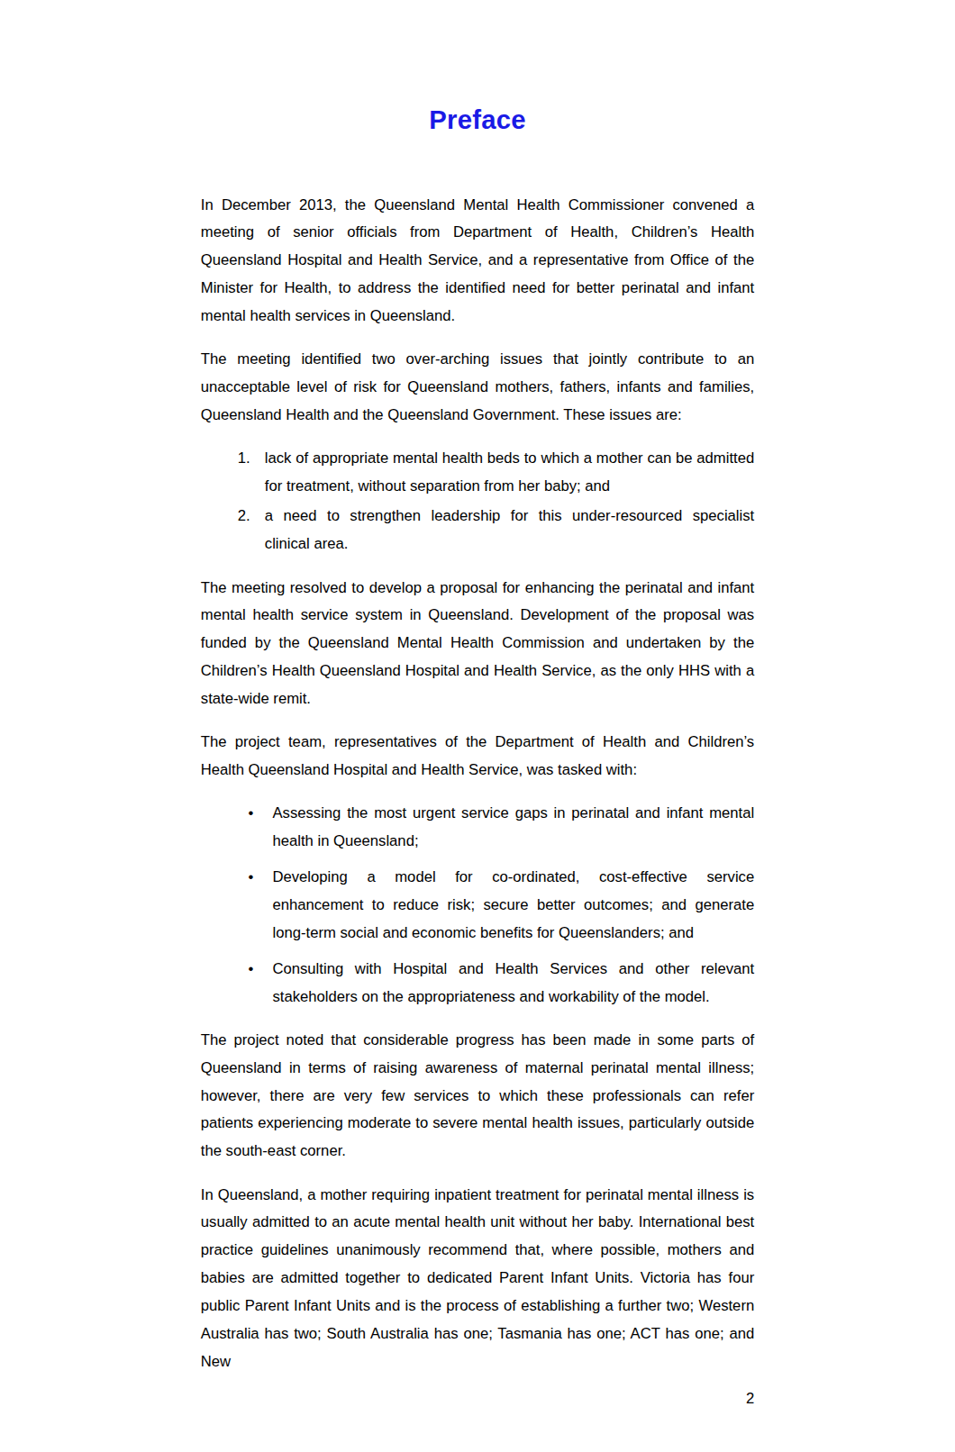Preface
In December 2013, the Queensland Mental Health Commissioner convened a meeting of senior officials from Department of Health, Children’s Health Queensland Hospital and Health Service, and a representative from Office of the Minister for Health, to address the identified need for better perinatal and infant mental health services in Queensland.
The meeting identified two over-arching issues that jointly contribute to an unacceptable level of risk for Queensland mothers, fathers, infants and families, Queensland Health and the Queensland Government. These issues are:
lack of appropriate mental health beds to which a mother can be admitted for treatment, without separation from her baby; and
a need to strengthen leadership for this under-resourced specialist clinical area.
The meeting resolved to develop a proposal for enhancing the perinatal and infant mental health service system in Queensland. Development of the proposal was funded by the Queensland Mental Health Commission and undertaken by the Children’s Health Queensland Hospital and Health Service, as the only HHS with a state-wide remit.
The project team, representatives of the Department of Health and Children’s Health Queensland Hospital and Health Service, was tasked with:
Assessing the most urgent service gaps in perinatal and infant mental health in Queensland;
Developing a model for co-ordinated, cost-effective service enhancement to reduce risk; secure better outcomes; and generate long-term social and economic benefits for Queenslanders; and
Consulting with Hospital and Health Services and other relevant stakeholders on the appropriateness and workability of the model.
The project noted that considerable progress has been made in some parts of Queensland in terms of raising awareness of maternal perinatal mental illness; however, there are very few services to which these professionals can refer patients experiencing moderate to severe mental health issues, particularly outside the south-east corner.
In Queensland, a mother requiring inpatient treatment for perinatal mental illness is usually admitted to an acute mental health unit without her baby. International best practice guidelines unanimously recommend that, where possible, mothers and babies are admitted together to dedicated Parent Infant Units. Victoria has four public Parent Infant Units and is the process of establishing a further two; Western Australia has two; South Australia has one; Tasmania has one; ACT has one; and New
2